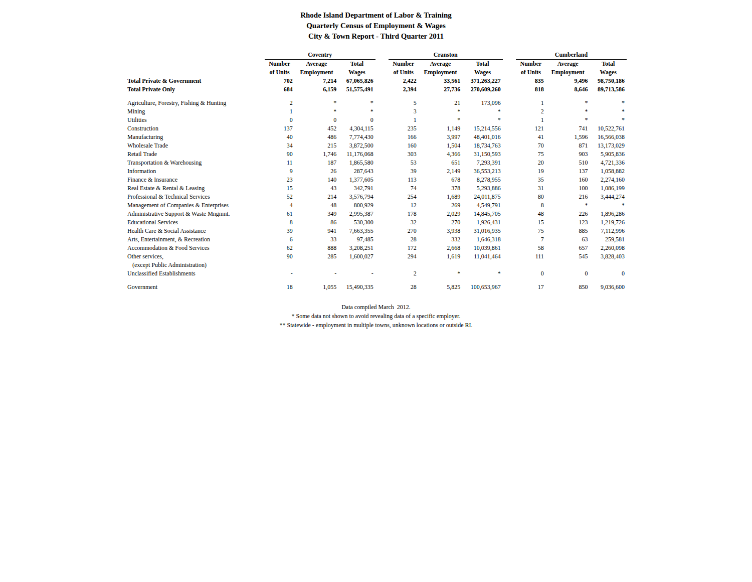Rhode Island Department of Labor & Training
Quarterly Census of Employment & Wages
City & Town Report - Third Quarter 2011
| | | Coventry | | Cranston | | Cumberland |
| --- | --- | --- | --- | --- | --- | --- |
| | Number | Average | Total | | Number | Average | Total | | Number | Average | Total |
| | of Units | Employment | Wages | | of Units | Employment | Wages | | of Units | Employment | Wages |
| Total Private & Government | | 702 | 7,214 | 67,065,826 | | 2,422 | 33,561 | 371,263,227 | | 835 | 9,496 | 98,750,186 |
| Total Private Only | | 684 | 6,159 | 51,575,491 | | 2,394 | 27,736 | 270,609,260 | | 818 | 8,646 | 89,713,586 |
| Agriculture, Forestry, Fishing & Hunting | | 2 | * | * | | 5 | 21 | 173,096 | | 1 | * | * |
| Mining | | 1 | * | * | | 3 | * | * | | 2 | * | * |
| Utilities | | 0 | 0 | 0 | | 1 | * | * | | 1 | * | * |
| Construction | | 137 | 452 | 4,304,115 | | 235 | 1,149 | 15,214,556 | | 121 | 741 | 10,522,761 |
| Manufacturing | | 40 | 486 | 7,774,430 | | 166 | 3,997 | 48,401,016 | | 41 | 1,596 | 16,566,038 |
| Wholesale Trade | | 34 | 215 | 3,872,500 | | 160 | 1,504 | 18,734,763 | | 70 | 871 | 13,173,029 |
| Retail Trade | | 90 | 1,746 | 11,176,068 | | 303 | 4,366 | 31,150,593 | | 75 | 903 | 5,905,836 |
| Transportation & Warehousing | | 11 | 187 | 1,865,580 | | 53 | 651 | 7,293,391 | | 20 | 510 | 4,721,336 |
| Information | | 9 | 26 | 287,643 | | 39 | 2,149 | 36,553,213 | | 19 | 137 | 1,058,882 |
| Finance & Insurance | | 23 | 140 | 1,377,605 | | 113 | 678 | 8,278,955 | | 35 | 160 | 2,274,160 |
| Real Estate & Rental & Leasing | | 15 | 43 | 342,791 | | 74 | 378 | 5,293,886 | | 31 | 100 | 1,086,199 |
| Professional & Technical Services | | 52 | 214 | 3,576,794 | | 254 | 1,689 | 24,011,875 | | 80 | 216 | 3,444,274 |
| Management of Companies & Enterprises | | 4 | 48 | 800,929 | | 12 | 269 | 4,549,791 | | 8 | * | * |
| Administrative Support & Waste Mngmnt. | | 61 | 349 | 2,995,387 | | 178 | 2,029 | 14,845,705 | | 48 | 226 | 1,896,286 |
| Educational Services | | 8 | 86 | 530,300 | | 32 | 270 | 1,926,431 | | 15 | 123 | 1,219,726 |
| Health Care & Social Assistance | | 39 | 941 | 7,663,355 | | 270 | 3,938 | 31,016,935 | | 75 | 885 | 7,112,996 |
| Arts, Entertainment, & Recreation | | 6 | 33 | 97,485 | | 28 | 332 | 1,646,318 | | 7 | 63 | 259,581 |
| Accommodation & Food Services | | 62 | 888 | 3,208,251 | | 172 | 2,668 | 10,039,861 | | 58 | 657 | 2,260,098 |
| Other services, | | 90 | 285 | 1,600,027 | | 294 | 1,619 | 11,041,464 | | 111 | 545 | 3,828,403 |
| (except Public Administration) | | | | | | | | | | | | |
| Unclassified Establishments | | - | - | - | | 2 | * | * | | 0 | 0 | 0 |
| Government | | 18 | 1,055 | 15,490,335 | | 28 | 5,825 | 100,653,967 | | 17 | 850 | 9,036,600 |
Data compiled March 2012.
* Some data not shown to avoid revealing data of a specific employer.
** Statewide - employment in multiple towns, unknown locations or outside RI.